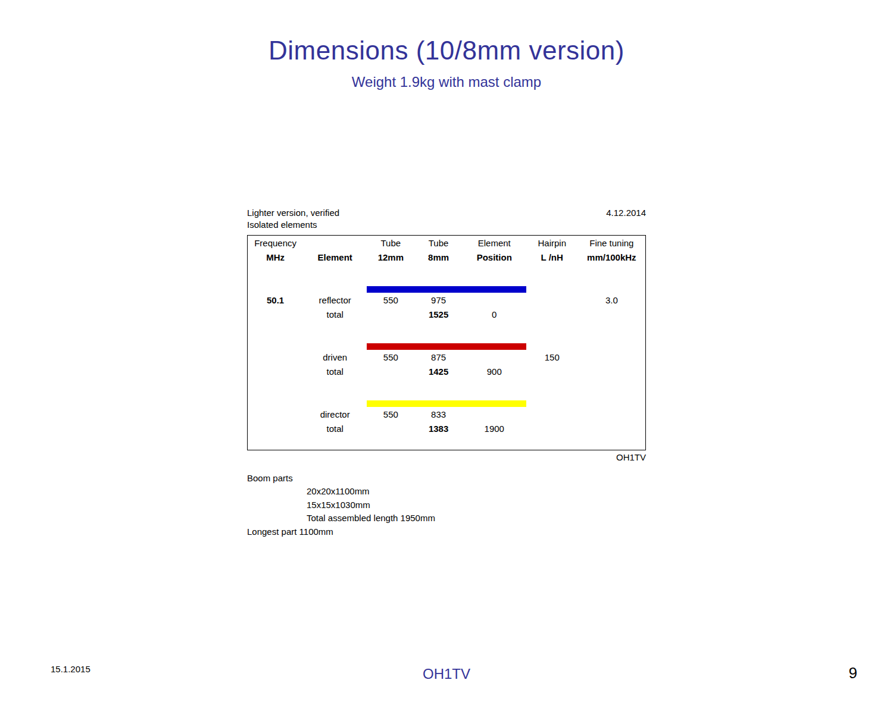Dimensions (10/8mm version)
Weight 1.9kg with mast clamp
Lighter version, verified
Isolated elements
4.12.2014
| Frequency | | Tube | Tube | Element | Hairpin | Fine tuning |
| --- | --- | --- | --- | --- | --- | --- |
| MHz | Element | 12mm | 8mm | Position | L /nH | mm/100kHz |
| 50.1 | reflector | 550 | 975 | | | 3.0 |
| | total | | 1525 | 0 | | |
| | driven | 550 | 875 | | 150 | |
| | total | | 1425 | 900 | | |
| | director | 550 | 833 | | | |
| | total | | 1383 | 1900 | | |
OH1TV
Boom parts
20x20x1100mm
15x15x1030mm
Total assembled length 1950mm
Longest part 1100mm
15.1.2015
OH1TV
9